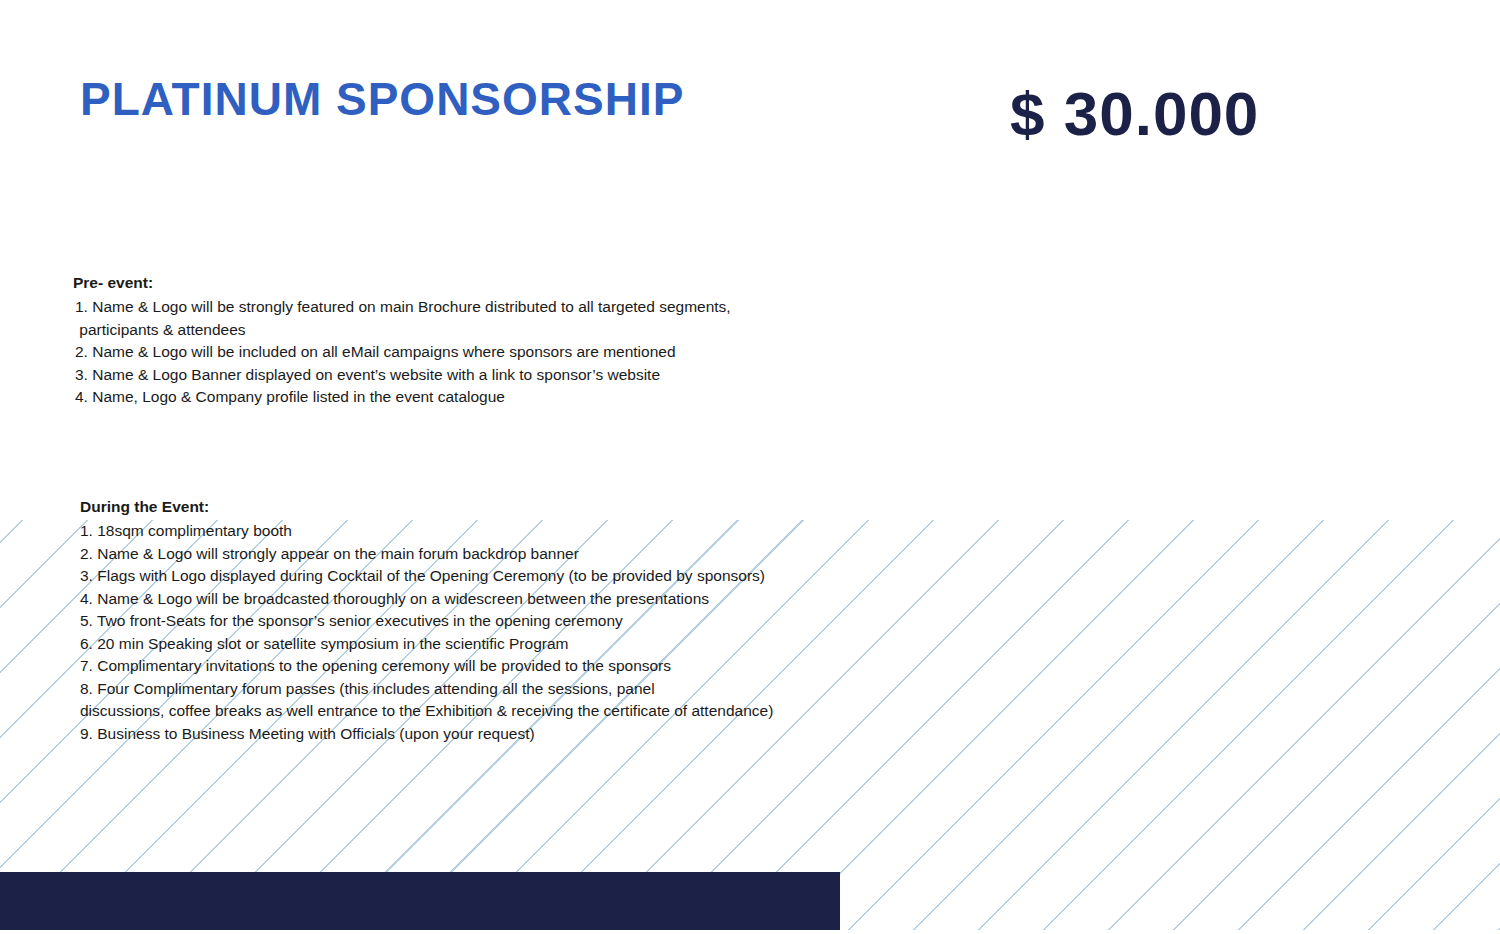PLATINUM SPONSORSHIP
$ 30.000
Pre- event:
1. Name & Logo will be strongly featured on main Brochure distributed to all targeted segments,
participants & attendees
2. Name & Logo will be included on all eMail campaigns where sponsors are mentioned
3. Name & Logo Banner displayed on event’s website with a link to sponsor’s website
4. Name, Logo & Company profile listed in the event catalogue
During the Event:
1. 18sqm complimentary booth
2. Name & Logo will strongly appear on the main forum backdrop banner
3. Flags with Logo displayed during Cocktail of the Opening Ceremony (to be provided by sponsors)
4. Name & Logo will be broadcasted thoroughly on a widescreen between the presentations
5. Two front-Seats for the sponsor’s senior executives in the opening ceremony
6. 20 min Speaking slot or satellite symposium in the scientific Program
7. Complimentary invitations to the opening ceremony will be provided to the sponsors
8. Four Complimentary forum passes (this includes attending all the sessions, panel
discussions, coffee breaks as well entrance to the Exhibition & receiving the certificate of attendance)
9. Business to Business Meeting with Officials (upon your request)